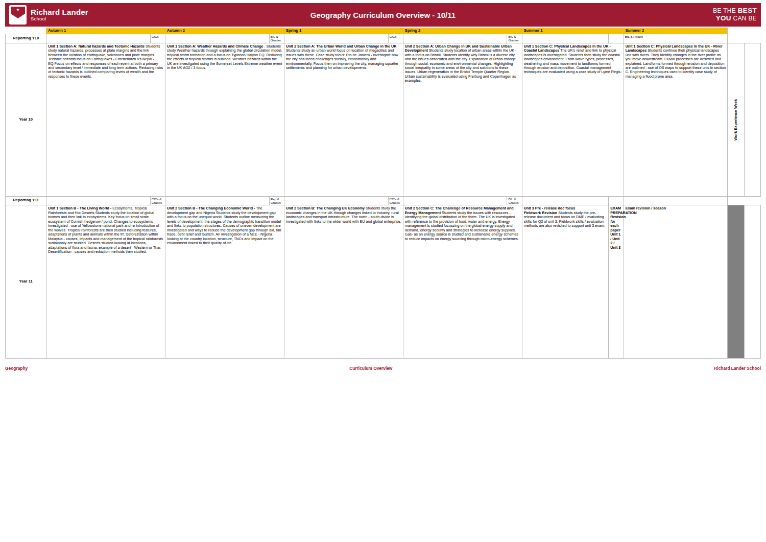Richard LanderSchool
Geography Curriculum Overview - 10/11
BE THE BEST
YOU CAN BE
| | Autumn 1 | Autumn 2 | Spring 1 | Spring 2 | Summer 1 | Summer 2 | | |
| --- | --- | --- | --- | --- | --- | --- | --- | --- |
| Reporting Y10 | | CfCs | | BfL & Grades | | CfCs | | BfL & Grades | | | BfL & Report | | |
| Year 10 | Unit 1 Section A: Natural hazards and Tectonic Hazards Students study natural hazards, processes at plate margins and the link between the location of earthquake, volcanoes and plate margins. Tectonic hazards focus on Earthquakes - Christchurch Vs Nepal - EQ.Focus on effects and responses of each event at both a primary and secondary level / immediate and long term actions. Reducing risks of tectonic hazards is outlined comparing levels of wealth and the responses to these events. | Unit 1 Section A: Weather Hazards and Climate Change . Students study Weather hazards through explaining the global circulation model, tropical storm formation and a focus on Typhoon Haiyan EQ. Reducing the effects of tropical storms is outlined. Weather hazards within the UK are investigated using the Somerset Levels Extreme weather event in the UK AO2 / 3 focus. | Unit 2 Section A: The Urban World and Urban Change in the UK Students study an urban world focus on location of megacities and issues with these. Case study focus: Rio de Janiero - investigate how the city has faced challenges socially, economically and environmentally. Focus then on improving the city, managing squatter settlements and planning for urban developments. | Unit 2 Section A: Urban Change in UK and Sustainable Urban Development Students study location of urban areas within the UK - with a focus on Bristol. Students identify why Bristol is a diverse city and the issues associated with the city. Explanation of urban change through social, economic and environmental changes. Highlighting social inequality in some areas of the city and solutions to these issues. Urban regeneration in the Bristol Temple Quarter Region. Urban sustainability is evaluated using Freiburg and Copenhagen as examples. | Unit 1 Section C: Physical Landscapes in the UK - Coastal Landscapes The UK's relief and link to physical landscapes is investigated. Students then study the coastal landscapes environment. From Wave types, processes, weathering and mass movement to landforms formed through erosion and deposition. Coastal management techniques are evaluated using a case study of Lyme Regis. | Unit 1 Section C: Physical Landscapes in the UK - River Landscapes Students continue their physical landscapes unit with rivers. They Identify changes in the river profile as you move downstream. Fluvial processes are descried and explained. Landforms formed through erosion and deposition are outlined - use of OS maps to support these unis in section C. Engineering techniques used to identify case study of managing a flood prone area. | Work Experience Week | |
| Reporting Y11 | | CfCs & Grades | | Rep & Grades | | CfCs & Grades | | BfL & Grades | | | | | |
| Year 11 | Unit 1 Section B - The Living World - Ecosystems, Tropical Rainforests and Hot Deserts Students study the location of global biomes and then link to ecosystems. Key focus on small scale ecosystem of Cornish hedgerow / pond. Changes to ecosystems investigated - use of Yellowstone national park and re-introduction of the wolves. Tropical rainforests are then studied including features, adaptations of plants and animals within the trf. Deforestation within Malaysia - causes, impacts and management of the tropical rainforests sustainably are studied. Deserts studied looking at locations, adaptations of flora and fauna, example of a desert - Western or Thar. Desertification - causes and reduction methods then studied. | Unit 2 Section B - The Changing Economic World - The development gap and Nigeria Students study the development gap with a focus on the unequal world. Students outline measuring the levels of development, the stages of the demographic transition model and links to population structures. Causes of uneven development are investigated and ways to reduce the development gap through aid, fair trade, debt relief and tourism. An investigation of a NEE - Nigeria looking at the country location, structure, TNCs and impact on the environment linked to their quality of life. | Unit 2 Section B: The Changing UK Economy Students study the economic changes in the UK through changes linked to industry, rural landscapes and transport infrastructure. The north - south divide is investigated with links to the wider world with EU and global enterprise. | Unit 2 Section C: The Challenge of Resource Management and Energy Management Students study the issues with resources - identifying the global distribution of the them. The UK is investigated with reference to the provision of food, water and energy. Energy management is studied focussing on the global energy supply and demand, energy security and strategies to increase energy supplies. Gas- as an energy source is studied and sustainable energy schemes to reduce impacts on energy sourcing through micro-energy schemes. | Unit 3 Pre - release doc focus Fieldwork Revision Students study the pre-release document and focus on DME / evaluating skills for Q3 of unit 3. Fieldwork skills / evaluation methods are also revisited to support unit 3 exam. | EXAM PREPARATION Revision for each paper Unit 1 / Unit 2 / Unit 3 | Exam revision / season | | |
Geography
Curriculum Overview
Richard Lander School